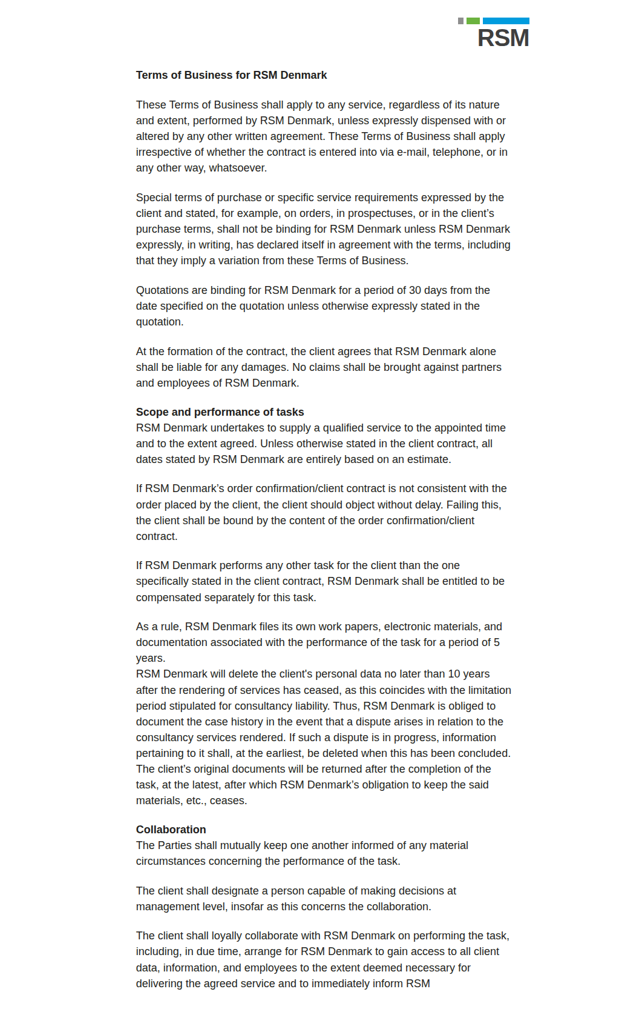RSM
Terms of Business for RSM Denmark
These Terms of Business shall apply to any service, regardless of its nature and extent, performed by RSM Denmark, unless expressly dispensed with or altered by any other written agreement. These Terms of Business shall apply irrespective of whether the contract is entered into via e-mail, telephone, or in any other way, whatsoever.
Special terms of purchase or specific service requirements expressed by the client and stated, for example, on orders, in prospectuses, or in the client’s purchase terms, shall not be binding for RSM Denmark unless RSM Denmark expressly, in writing, has declared itself in agreement with the terms, including that they imply a variation from these Terms of Business.
Quotations are binding for RSM Denmark for a period of 30 days from the date specified on the quotation unless otherwise expressly stated in the quotation.
At the formation of the contract, the client agrees that RSM Denmark alone shall be liable for any damages. No claims shall be brought against partners and employees of RSM Denmark.
Scope and performance of tasks
RSM Denmark undertakes to supply a qualified service to the appointed time and to the extent agreed. Unless otherwise stated in the client contract, all dates stated by RSM Denmark are entirely based on an estimate.
If RSM Denmark’s order confirmation/client contract is not consistent with the order placed by the client, the client should object without delay. Failing this, the client shall be bound by the content of the order confirmation/client contract.
If RSM Denmark performs any other task for the client than the one specifically stated in the client contract, RSM Denmark shall be entitled to be compensated separately for this task.
As a rule, RSM Denmark files its own work papers, electronic materials, and documentation associated with the performance of the task for a period of 5 years.
RSM Denmark will delete the client's personal data no later than 10 years after the rendering of services has ceased, as this coincides with the limitation period stipulated for consultancy liability. Thus, RSM Denmark is obliged to document the case history in the event that a dispute arises in relation to the consultancy services rendered. If such a dispute is in progress, information pertaining to it shall, at the earliest, be deleted when this has been concluded.
The client’s original documents will be returned after the completion of the task, at the latest, after which RSM Denmark’s obligation to keep the said materials, etc., ceases.
Collaboration
The Parties shall mutually keep one another informed of any material circumstances concerning the performance of the task.
The client shall designate a person capable of making decisions at management level, insofar as this concerns the collaboration.
The client shall loyally collaborate with RSM Denmark on performing the task, including, in due time, arrange for RSM Denmark to gain access to all client data, information, and employees to the extent deemed necessary for delivering the agreed service and to immediately inform RSM